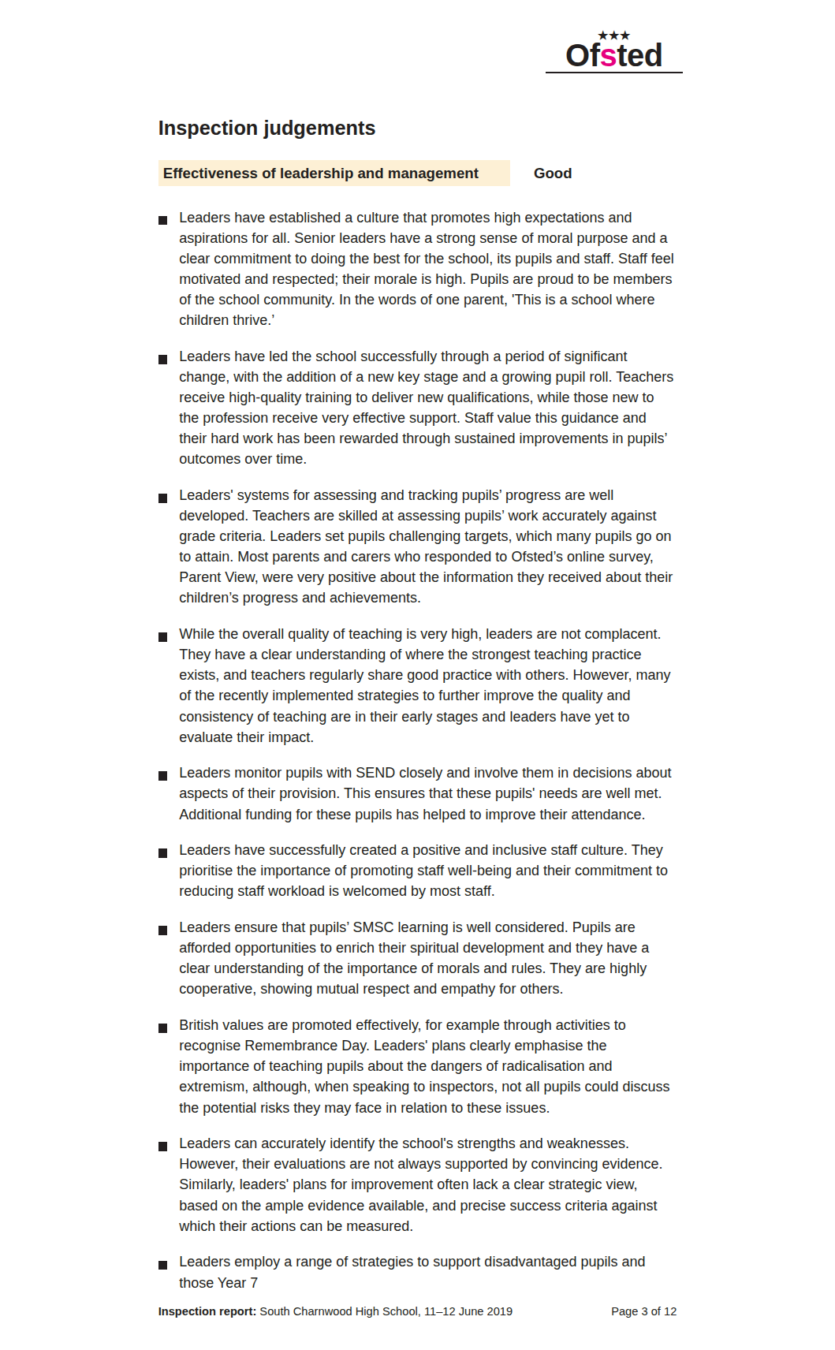★★★
Ofsted
Inspection judgements
Effectiveness of leadership and management
Good
Leaders have established a culture that promotes high expectations and aspirations for all. Senior leaders have a strong sense of moral purpose and a clear commitment to doing the best for the school, its pupils and staff. Staff feel motivated and respected; their morale is high. Pupils are proud to be members of the school community. In the words of one parent, 'This is a school where children thrive.’
Leaders have led the school successfully through a period of significant change, with the addition of a new key stage and a growing pupil roll. Teachers receive high-quality training to deliver new qualifications, while those new to the profession receive very effective support. Staff value this guidance and their hard work has been rewarded through sustained improvements in pupils’ outcomes over time.
Leaders' systems for assessing and tracking pupils’ progress are well developed. Teachers are skilled at assessing pupils’ work accurately against grade criteria. Leaders set pupils challenging targets, which many pupils go on to attain. Most parents and carers who responded to Ofsted’s online survey, Parent View, were very positive about the information they received about their children’s progress and achievements.
While the overall quality of teaching is very high, leaders are not complacent. They have a clear understanding of where the strongest teaching practice exists, and teachers regularly share good practice with others. However, many of the recently implemented strategies to further improve the quality and consistency of teaching are in their early stages and leaders have yet to evaluate their impact.
Leaders monitor pupils with SEND closely and involve them in decisions about aspects of their provision. This ensures that these pupils' needs are well met. Additional funding for these pupils has helped to improve their attendance.
Leaders have successfully created a positive and inclusive staff culture. They prioritise the importance of promoting staff well-being and their commitment to reducing staff workload is welcomed by most staff.
Leaders ensure that pupils’ SMSC learning is well considered. Pupils are afforded opportunities to enrich their spiritual development and they have a clear understanding of the importance of morals and rules. They are highly cooperative, showing mutual respect and empathy for others.
British values are promoted effectively, for example through activities to recognise Remembrance Day. Leaders' plans clearly emphasise the importance of teaching pupils about the dangers of radicalisation and extremism, although, when speaking to inspectors, not all pupils could discuss the potential risks they may face in relation to these issues.
Leaders can accurately identify the school's strengths and weaknesses. However, their evaluations are not always supported by convincing evidence. Similarly, leaders' plans for improvement often lack a clear strategic view, based on the ample evidence available, and precise success criteria against which their actions can be measured.
Leaders employ a range of strategies to support disadvantaged pupils and those Year 7
Inspection report: South Charnwood High School, 11–12 June 2019
Page 3 of 12